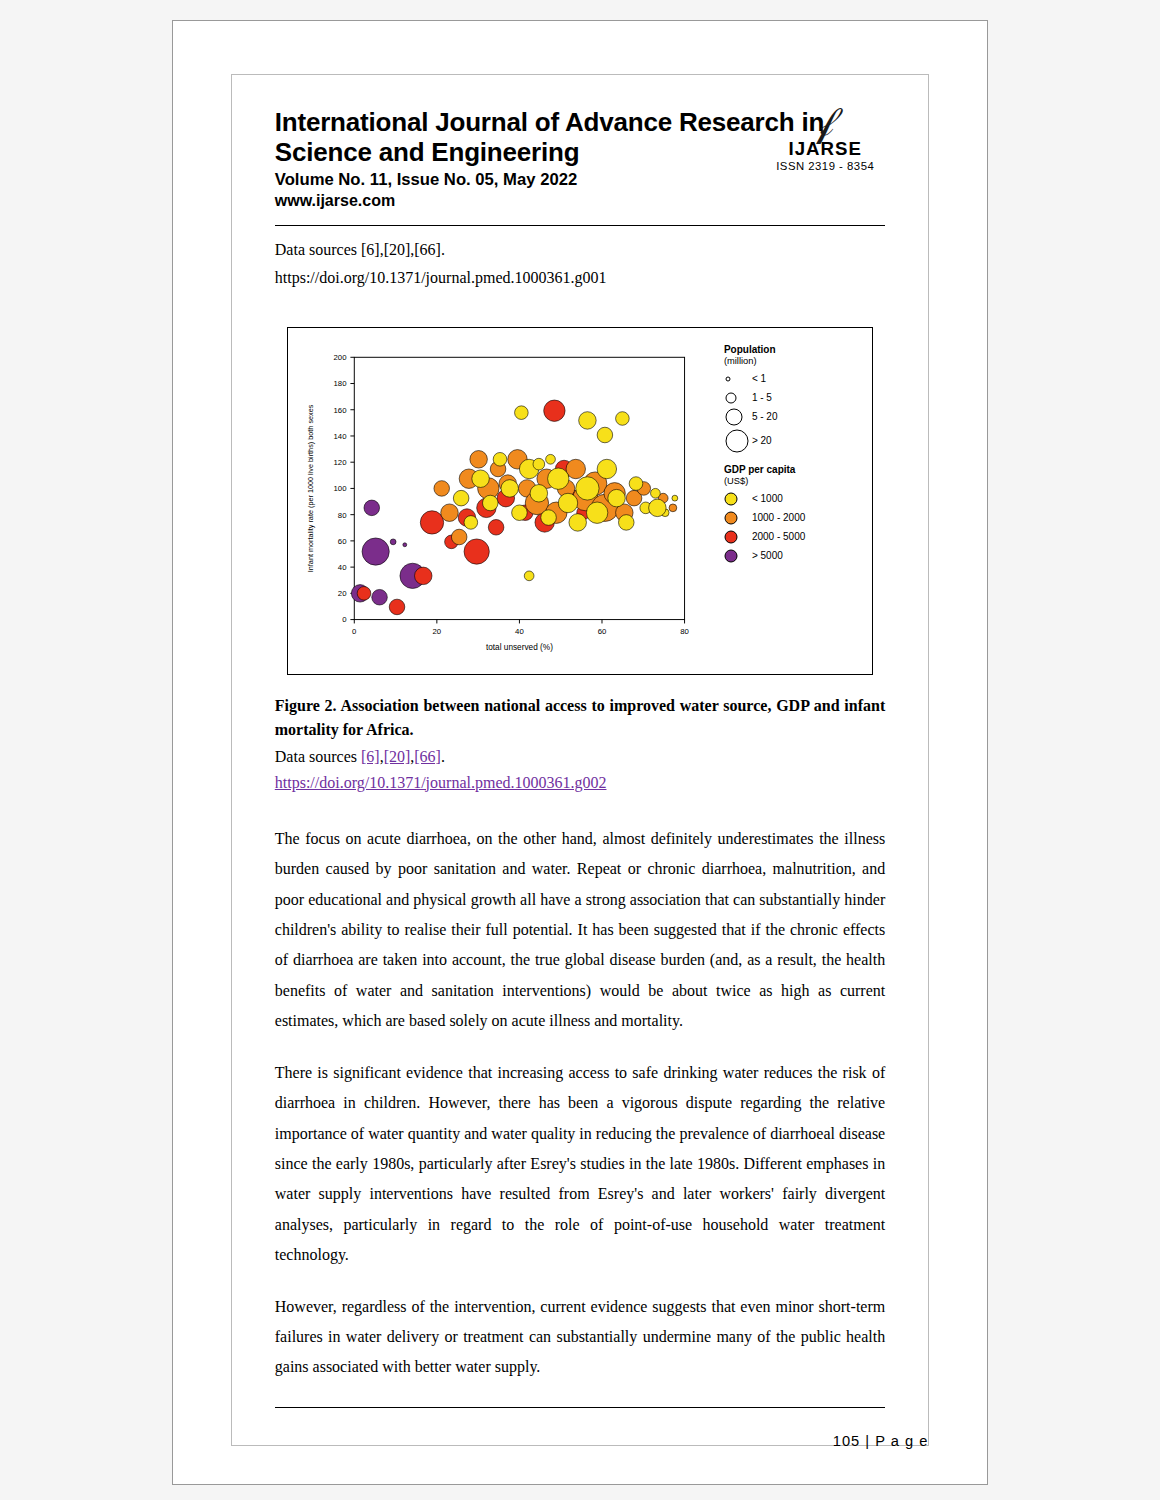𝒻
IJARSE
ISSN 2319 - 8354
International Journal of Advance Research in Science and Engineering
Volume No. 11, Issue No. 05, May 2022
www.ijarse.com
Data sources [6],[20],[66].
https://doi.org/10.1371/journal.pmed.1000361.g001
200 180 160 140 120 100 80 60 40 20 0 0 20 40 60 80 total unserved (%) Infant mortality rate (per 1000 live births) both sexes
Population
(million)
< 1
1 - 5
5 - 20
> 20
GDP per capita
(US$)
< 1000
1000 - 2000
2000 - 5000
> 5000
Figure 2. Association between national access to improved water source, GDP and infant mortality for Africa.
Data sources [6],[20],[66].
https://doi.org/10.1371/journal.pmed.1000361.g002
The focus on acute diarrhoea, on the other hand, almost definitely underestimates the illness burden caused by poor sanitation and water. Repeat or chronic diarrhoea, malnutrition, and poor educational and physical growth all have a strong association that can substantially hinder children's ability to realise their full potential. It has been suggested that if the chronic effects of diarrhoea are taken into account, the true global disease burden (and, as a result, the health benefits of water and sanitation interventions) would be about twice as high as current estimates, which are based solely on acute illness and mortality.
There is significant evidence that increasing access to safe drinking water reduces the risk of diarrhoea in children. However, there has been a vigorous dispute regarding the relative importance of water quantity and water quality in reducing the prevalence of diarrhoeal disease since the early 1980s, particularly after Esrey's studies in the late 1980s. Different emphases in water supply interventions have resulted from Esrey's and later workers' fairly divergent analyses, particularly in regard to the role of point-of-use household water treatment technology.
However, regardless of the intervention, current evidence suggests that even minor short-term failures in water delivery or treatment can substantially undermine many of the public health gains associated with better water supply.
105 | P a g e